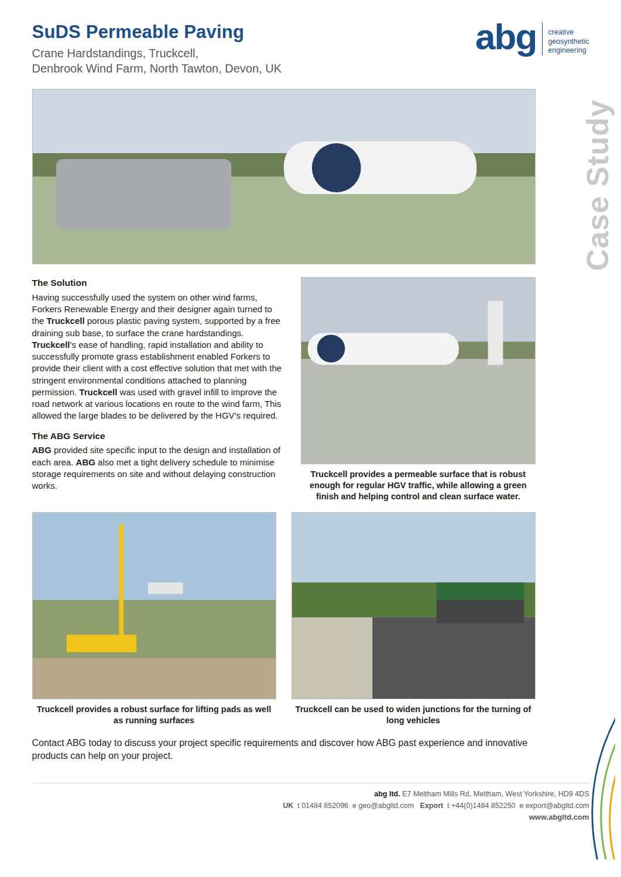SuDS Permeable Paving
Crane Hardstandings, Truckcell,
Denbrook Wind Farm, North Tawton, Devon, UK
abg
creative
geosynthetic
engineering
Case Study
The Solution
Having successfully used the system on other wind farms, Forkers Renewable Energy and their designer again turned to the Truckcell porous plastic paving system, supported by a free draining sub base, to surface the crane hardstandings. Truckcell’s ease of handling, rapid installation and ability to successfully promote grass establishment enabled Forkers to provide their client with a cost effective solution that met with the stringent environmental conditions attached to planning permission. Truckcell was used with gravel infill to improve the road network at various locations en route to the wind farm, This allowed the large blades to be delivered by the HGV’s required.
The ABG Service
ABG provided site specific input to the design and installation of each area. ABG also met a tight delivery schedule to minimise storage requirements on site and without delaying construction works.
Truckcell provides a permeable surface that is robust enough for regular HGV traffic, while allowing a green finish and helping control and clean surface water.
Truckcell provides a robust surface for lifting pads as well as running surfaces
Truckcell can be used to widen junctions for the turning of long vehicles
Contact ABG today to discuss your project specific requirements and discover how ABG past experience and innovative products can help on your project.
abg ltd. E7 Meltham Mills Rd, Meltham, West Yorkshire, HD9 4DS
UK t 01484 852096 e geo@abgltd.com Export t +44(0)1484 852250 e export@abgltd.com
www.abgltd.com